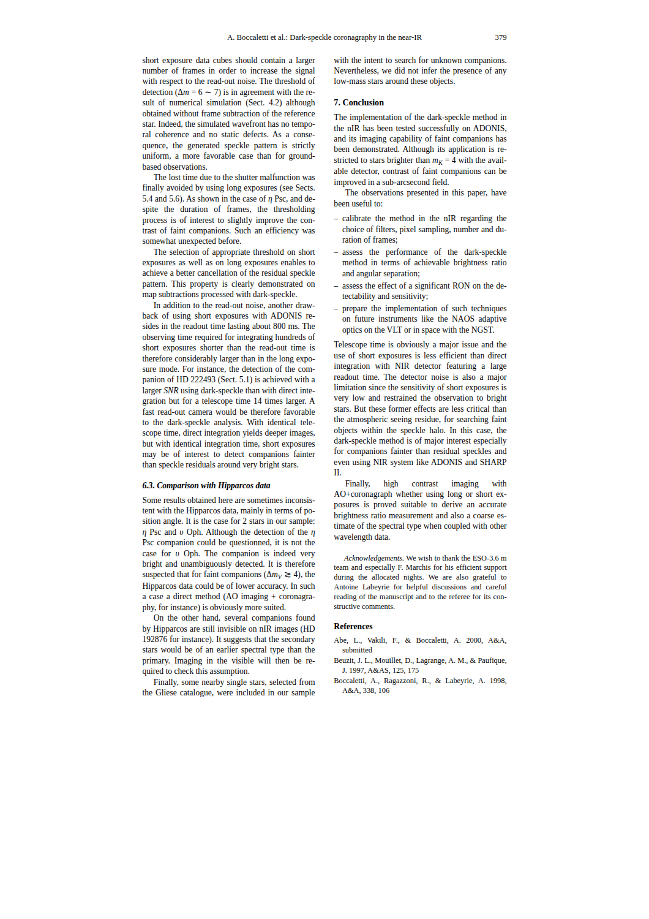A. Boccaletti et al.: Dark-speckle coronagraphy in the near-IR 379
short exposure data cubes should contain a larger number of frames in order to increase the signal with respect to the read-out noise. The threshold of detection (Δm = 6 ∼ 7) is in agreement with the result of numerical simulation (Sect. 4.2) although obtained without frame subtraction of the reference star. Indeed, the simulated wavefront has no temporal coherence and no static defects. As a consequence, the generated speckle pattern is strictly uniform, a more favorable case than for ground-based observations.
The lost time due to the shutter malfunction was finally avoided by using long exposures (see Sects. 5.4 and 5.6). As shown in the case of η Psc, and despite the duration of frames, the thresholding process is of interest to slightly improve the contrast of faint companions. Such an efficiency was somewhat unexpected before.
The selection of appropriate threshold on short exposures as well as on long exposures enables to achieve a better cancellation of the residual speckle pattern. This property is clearly demonstrated on map subtractions processed with dark-speckle.
In addition to the read-out noise, another drawback of using short exposures with ADONIS resides in the readout time lasting about 800 ms. The observing time required for integrating hundreds of short exposures shorter than the read-out time is therefore considerably larger than in the long exposure mode. For instance, the detection of the companion of HD 222493 (Sect. 5.1) is achieved with a larger SNR using dark-speckle than with direct integration but for a telescope time 14 times larger. A fast read-out camera would be therefore favorable to the dark-speckle analysis. With identical telescope time, direct integration yields deeper images, but with identical integration time, short exposures may be of interest to detect companions fainter than speckle residuals around very bright stars.
6.3. Comparison with Hipparcos data
Some results obtained here are sometimes inconsistent with the Hipparcos data, mainly in terms of position angle. It is the case for 2 stars in our sample: η Psc and υ Oph. Although the detection of the η Psc companion could be questionned, it is not the case for υ Oph. The companion is indeed very bright and unambiguously detected. It is therefore suspected that for faint companions (ΔmV ≳ 4), the Hipparcos data could be of lower accuracy. In such a case a direct method (AO imaging + coronagraphy, for instance) is obviously more suited.
On the other hand, several companions found by Hipparcos are still invisible on nIR images (HD 192876 for instance). It suggests that the secondary stars would be of an earlier spectral type than the primary. Imaging in the visible will then be required to check this assumption.
Finally, some nearby single stars, selected from the Gliese catalogue, were included in our sample with the intent to search for unknown companions. Nevertheless, we did not infer the presence of any low-mass stars around these objects.
7. Conclusion
The implementation of the dark-speckle method in the nIR has been tested successfully on ADONIS, and its imaging capability of faint companions has been demonstrated. Although its application is restricted to stars brighter than mK = 4 with the available detector, contrast of faint companions can be improved in a sub-arcsecond field.
The observations presented in this paper, have been useful to:
calibrate the method in the nIR regarding the choice of filters, pixel sampling, number and duration of frames;
assess the performance of the dark-speckle method in terms of achievable brightness ratio and angular separation;
assess the effect of a significant RON on the detectability and sensitivity;
prepare the implementation of such techniques on future instruments like the NAOS adaptive optics on the VLT or in space with the NGST.
Telescope time is obviously a major issue and the use of short exposures is less efficient than direct integration with NIR detector featuring a large readout time. The detector noise is also a major limitation since the sensitivity of short exposures is very low and restrained the observation to bright stars. But these former effects are less critical than the atmospheric seeing residue, for searching faint objects within the speckle halo. In this case, the dark-speckle method is of major interest especially for companions fainter than residual speckles and even using NIR system like ADONIS and SHARP II.
Finally, high contrast imaging with AO+coronagraph whether using long or short exposures is proved suitable to derive an accurate brightness ratio measurement and also a coarse estimate of the spectral type when coupled with other wavelength data.
Acknowledgements. We wish to thank the ESO-3.6 m team and especially F. Marchis for his efficient support during the allocated nights. We are also grateful to Antoine Labeyrie for helpful discussions and careful reading of the manuscript and to the referee for its constructive comments.
References
Abe, L., Vakili, F., & Boccaletti, A. 2000, A&A, submitted
Beuzit, J. L., Mouillet, D., Lagrange, A. M., & Paufique, J. 1997, A&AS, 125, 175
Boccaletti, A., Ragazzoni, R., & Labeyrie, A. 1998, A&A, 338, 106